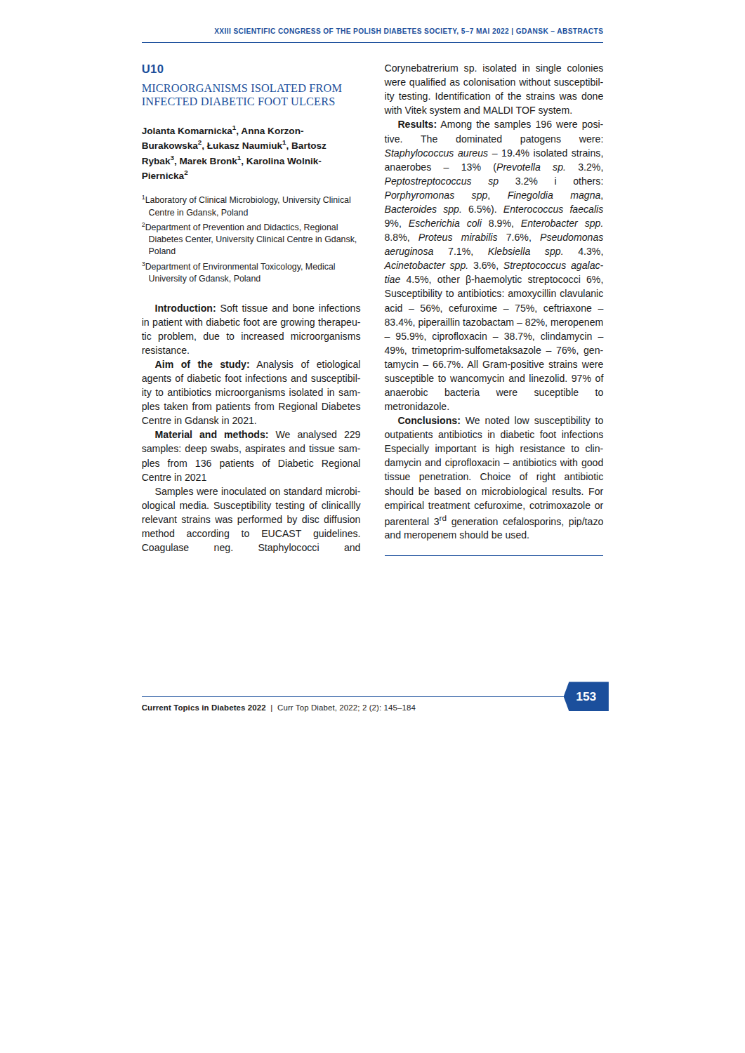XXIII Scientific Congress of the Polish Diabetes Society, 5–7 mai 2022 | Gdansk – Abstracts
U10
Microorganisms isolated from infected diabetic foot ulcers
Jolanta Komarnicka1, Anna Korzon-Burakowska2, Łukasz Naumiuk1, Bartosz Rybak3, Marek Bronk1, Karolina Wolnik-Piernicka2
1Laboratory of Clinical Microbiology, University Clinical Centre in Gdansk, Poland
2Department of Prevention and Didactics, Regional Diabetes Center, University Clinical Centre in Gdansk, Poland
3Department of Environmental Toxicology, Medical University of Gdansk, Poland
Introduction: Soft tissue and bone infections in patient with diabetic foot are growing therapeutic problem, due to increased microorganisms resistance.
Aim of the study: Analysis of etiological agents of diabetic foot infections and susceptibility to antibiotics microorganisms isolated in samples taken from patients from Regional Diabetes Centre in Gdansk in 2021.
Material and methods: We analysed 229 samples: deep swabs, aspirates and tissue samples from 136 patients of Diabetic Regional Centre in 2021
Samples were inoculated on standard microbiological media. Susceptibility testing of clinicallly relevant strains was performed by disc diffusion method according to EUCAST guidelines. Coagulase neg. Staphylococci and Corynebatrerium sp. isolated in single colonies were qualified as colonisation without susceptibility testing. Identification of the strains was done with Vitek system and MALDI TOF system.
Results: Among the samples 196 were positive. The dominated patogens were: Staphylococcus aureus – 19.4% isolated strains, anaerobes – 13% (Prevotella sp. 3.2%, Peptostreptococcus sp 3.2% i others: Porphyromonas spp, Finegoldia magna, Bacteroides spp. 6.5%). Enterococcus faecalis 9%, Escherichia coli 8.9%, Enterobacter spp. 8.8%, Proteus mirabilis 7.6%, Pseudomonas aeruginosa 7.1%, Klebsiella spp. 4.3%, Acinetobacter spp. 3.6%, Streptococcus agalactiae 4.5%, other β-haemolytic streptococci 6%, Susceptibility to antibiotics: amoxycillin clavulanic acid – 56%, cefuroxime – 75%, ceftriaxone – 83.4%, piperaillin tazobactam – 82%, meropenem – 95.9%, ciprofloxacin – 38.7%, clindamycin – 49%, trimetoprim-sulfometaksazole – 76%, gentamycin – 66.7%. All Gram-positive strains were susceptible to wancomycin and linezolid. 97% of anaerobic bacteria were suceptible to metronidazole.
Conclusions: We noted low susceptibility to outpatients antibiotics in diabetic foot infections Especially important is high resistance to clindamycin and ciprofloxacin – antibiotics with good tissue penetration. Choice of right antibiotic should be based on microbiological results. For empirical treatment cefuroxime, cotrimoxazole or parenteral 3rd generation cefalosporins, pip/tazo and meropenem should be used.
Current Topics in Diabetes 2022 | Curr Top Diabet, 2022; 2 (2): 145–184
153